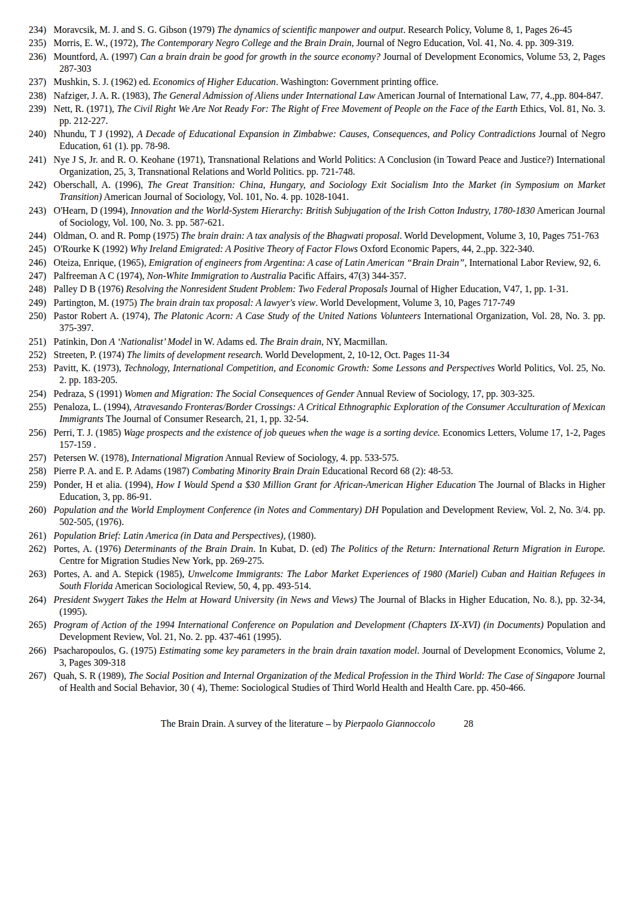234) Moravcsik, M. J. and S. G. Gibson (1979) The dynamics of scientific manpower and output. Research Policy, Volume 8, 1, Pages 26-45
235) Morris, E. W., (1972), The Contemporary Negro College and the Brain Drain, Journal of Negro Education, Vol. 41, No. 4. pp. 309-319.
236) Mountford, A. (1997) Can a brain drain be good for growth in the source economy? Journal of Development Economics, Volume 53, 2, Pages 287-303
237) Mushkin, S. J. (1962) ed. Economics of Higher Education. Washington: Government printing office.
238) Nafziger, J. A. R. (1983), The General Admission of Aliens under International Law American Journal of International Law, 77, 4.,pp. 804-847.
239) Nett, R. (1971), The Civil Right We Are Not Ready For: The Right of Free Movement of People on the Face of the Earth Ethics, Vol. 81, No. 3. pp. 212-227.
240) Nhundu, T J (1992), A Decade of Educational Expansion in Zimbabwe: Causes, Consequences, and Policy Contradictions Journal of Negro Education, 61 (1). pp. 78-98.
241) Nye J S, Jr. and R. O. Keohane (1971), Transnational Relations and World Politics: A Conclusion (in Toward Peace and Justice?) International Organization, 25, 3, Transnational Relations and World Politics. pp. 721-748.
242) Oberschall, A. (1996), The Great Transition: China, Hungary, and Sociology Exit Socialism Into the Market (in Symposium on Market Transition) American Journal of Sociology, Vol. 101, No. 4. pp. 1028-1041.
243) O'Hearn, D (1994), Innovation and the World-System Hierarchy: British Subjugation of the Irish Cotton Industry, 1780-1830 American Journal of Sociology, Vol. 100, No. 3. pp. 587-621.
244) Oldman, O. and R. Pomp (1975) The brain drain: A tax analysis of the Bhagwati proposal. World Development, Volume 3, 10, Pages 751-763
245) O'Rourke K (1992) Why Ireland Emigrated: A Positive Theory of Factor Flows Oxford Economic Papers, 44, 2.,pp. 322-340.
246) Oteiza, Enrique, (1965), Emigration of engineers from Argentina: A case of Latin American “Brain Drain”, International Labor Review, 92, 6.
247) Palfreeman A C (1974), Non-White Immigration to Australia Pacific Affairs, 47(3) 344-357.
248) Palley D B (1976) Resolving the Nonresident Student Problem: Two Federal Proposals Journal of Higher Education, V47, 1, pp. 1-31.
249) Partington, M. (1975) The brain drain tax proposal: A lawyer's view. World Development, Volume 3, 10, Pages 717-749
250) Pastor Robert A. (1974), The Platonic Acorn: A Case Study of the United Nations Volunteers International Organization, Vol. 28, No. 3. pp. 375-397.
251) Patinkin, Don A ‘Nationalist’ Model in W. Adams ed. The Brain drain, NY, Macmillan.
252) Streeten, P. (1974) The limits of development research. World Development, 2, 10-12, Oct. Pages 11-34
253) Pavitt, K. (1973), Technology, International Competition, and Economic Growth: Some Lessons and Perspectives World Politics, Vol. 25, No. 2. pp. 183-205.
254) Pedraza, S (1991) Women and Migration: The Social Consequences of Gender Annual Review of Sociology, 17, pp. 303-325.
255) Penaloza, L. (1994), Atravesando Fronteras/Border Crossings: A Critical Ethnographic Exploration of the Consumer Acculturation of Mexican Immigrants The Journal of Consumer Research, 21, 1, pp. 32-54.
256) Perri, T. J. (1985) Wage prospects and the existence of job queues when the wage is a sorting device. Economics Letters, Volume 17, 1-2, Pages 157-159 .
257) Petersen W. (1978), International Migration Annual Review of Sociology, 4. pp. 533-575.
258) Pierre P. A. and E. P. Adams (1987) Combating Minority Brain Drain Educational Record 68 (2): 48-53.
259) Ponder, H et alia. (1994), How I Would Spend a $30 Million Grant for African-American Higher Education The Journal of Blacks in Higher Education, 3, pp. 86-91.
260) Population and the World Employment Conference (in Notes and Commentary) DH Population and Development Review, Vol. 2, No. 3/4. pp. 502-505, (1976).
261) Population Brief: Latin America (in Data and Perspectives), (1980).
262) Portes, A. (1976) Determinants of the Brain Drain. In Kubat, D. (ed) The Politics of the Return: International Return Migration in Europe. Centre for Migration Studies New York, pp. 269-275.
263) Portes, A. and A. Stepick (1985), Unwelcome Immigrants: The Labor Market Experiences of 1980 (Mariel) Cuban and Haitian Refugees in South Florida American Sociological Review, 50, 4, pp. 493-514.
264) President Swygert Takes the Helm at Howard University (in News and Views) The Journal of Blacks in Higher Education, No. 8.), pp. 32-34, (1995).
265) Program of Action of the 1994 International Conference on Population and Development (Chapters IX-XVI) (in Documents) Population and Development Review, Vol. 21, No. 2. pp. 437-461 (1995).
266) Psacharopoulos, G. (1975) Estimating some key parameters in the brain drain taxation model. Journal of Development Economics, Volume 2, 3, Pages 309-318
267) Quah, S. R (1989), The Social Position and Internal Organization of the Medical Profession in the Third World: The Case of Singapore Journal of Health and Social Behavior, 30 ( 4), Theme: Sociological Studies of Third World Health and Health Care. pp. 450-466.
The Brain Drain. A survey of the literature – by Pierpaolo Giannoccolo 28